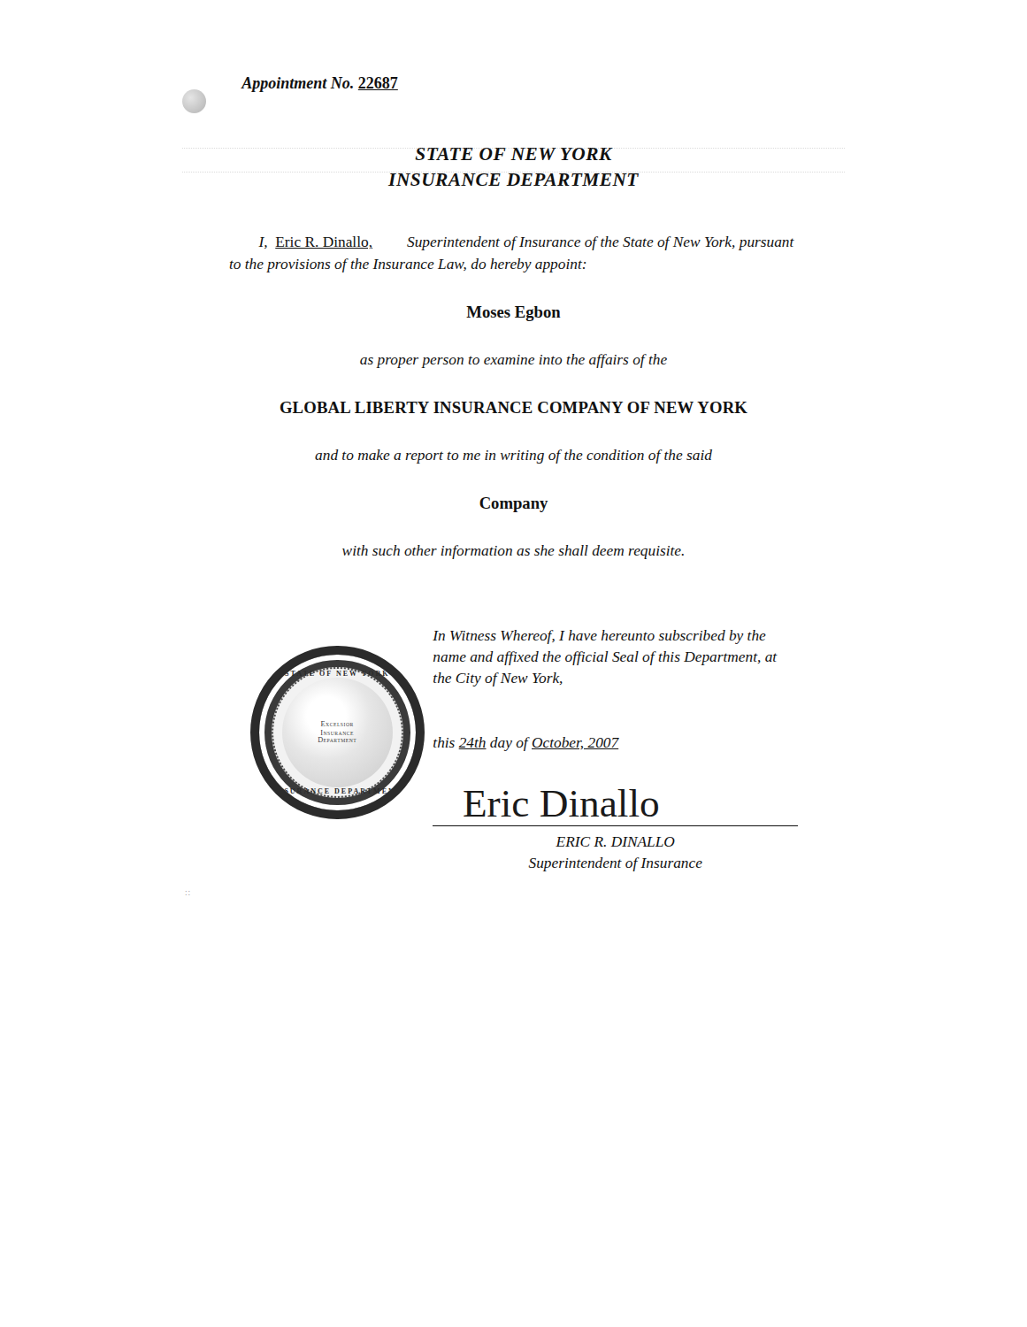Appointment No. 22687
STATE OF NEW YORK INSURANCE DEPARTMENT
I, Eric R. Dinallo, Superintendent of Insurance of the State of New York, pursuant to the provisions of the Insurance Law, do hereby appoint:
Moses Egbon
as proper person to examine into the affairs of the
GLOBAL LIBERTY INSURANCE COMPANY OF NEW YORK
and to make a report to me in writing of the condition of the said
Company
with such other information as she shall deem requisite.
In Witness Whereof, I have hereunto subscribed by the name and affixed the official Seal of this Department, at the City of New York,
this 24th day of October, 2007
Eric Dinallo
ERIC R. DINALLO
Superintendent of Insurance
STATE OF NEW YORK
Excelsior
Insurance
Department
INSURANCE DEPARTMENT
::